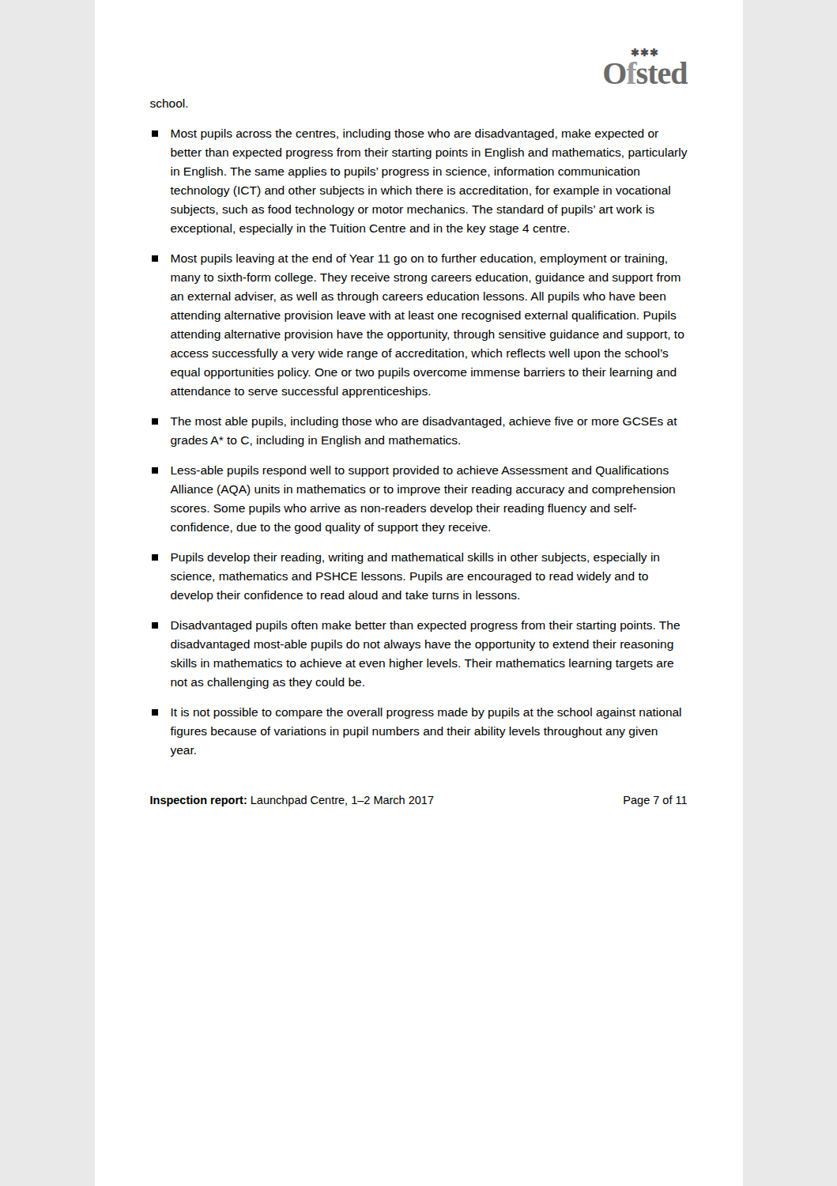✱✱✱
Ofsted
school.
Most pupils across the centres, including those who are disadvantaged, make expected or better than expected progress from their starting points in English and mathematics, particularly in English. The same applies to pupils’ progress in science, information communication technology (ICT) and other subjects in which there is accreditation, for example in vocational subjects, such as food technology or motor mechanics. The standard of pupils’ art work is exceptional, especially in the Tuition Centre and in the key stage 4 centre.
Most pupils leaving at the end of Year 11 go on to further education, employment or training, many to sixth-form college. They receive strong careers education, guidance and support from an external adviser, as well as through careers education lessons. All pupils who have been attending alternative provision leave with at least one recognised external qualification. Pupils attending alternative provision have the opportunity, through sensitive guidance and support, to access successfully a very wide range of accreditation, which reflects well upon the school’s equal opportunities policy. One or two pupils overcome immense barriers to their learning and attendance to serve successful apprenticeships.
The most able pupils, including those who are disadvantaged, achieve five or more GCSEs at grades A* to C, including in English and mathematics.
Less-able pupils respond well to support provided to achieve Assessment and Qualifications Alliance (AQA) units in mathematics or to improve their reading accuracy and comprehension scores. Some pupils who arrive as non-readers develop their reading fluency and self-confidence, due to the good quality of support they receive.
Pupils develop their reading, writing and mathematical skills in other subjects, especially in science, mathematics and PSHCE lessons. Pupils are encouraged to read widely and to develop their confidence to read aloud and take turns in lessons.
Disadvantaged pupils often make better than expected progress from their starting points. The disadvantaged most-able pupils do not always have the opportunity to extend their reasoning skills in mathematics to achieve at even higher levels. Their mathematics learning targets are not as challenging as they could be.
It is not possible to compare the overall progress made by pupils at the school against national figures because of variations in pupil numbers and their ability levels throughout any given year.
Inspection report: Launchpad Centre, 1–2 March 2017
Page 7 of 11